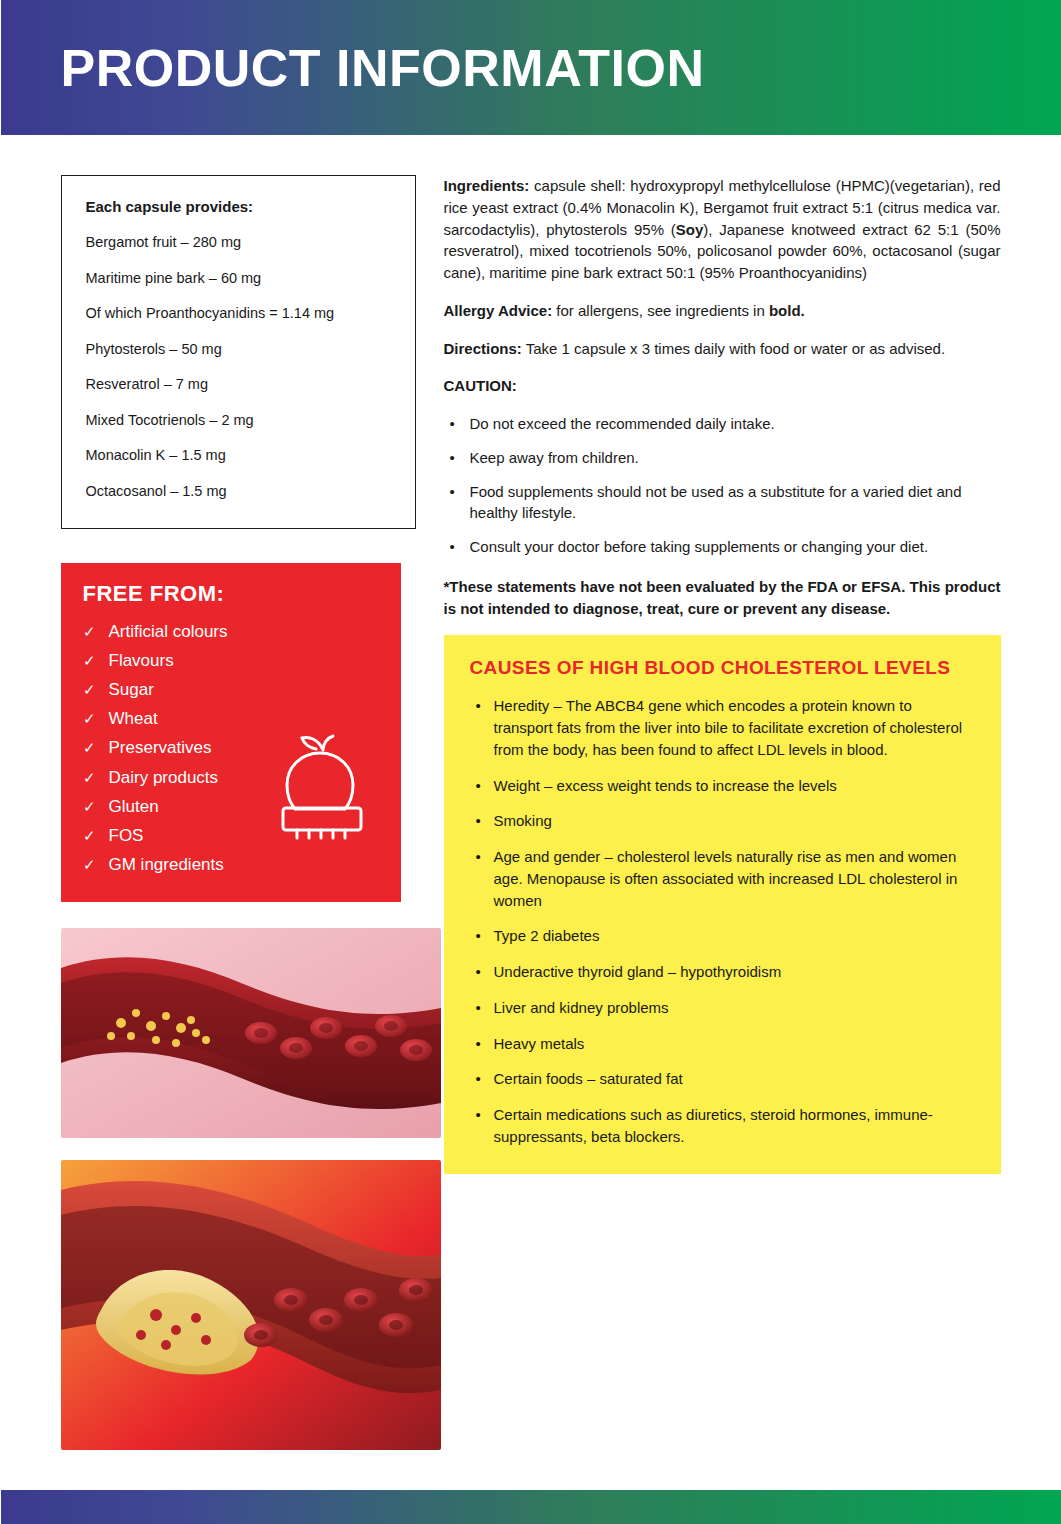Product Information
Each capsule provides:
Bergamot fruit – 280 mg
Maritime pine bark – 60 mg
Of which Proanthocyanidins = 1.14 mg
Phytosterols – 50 mg
Resveratrol – 7 mg
Mixed Tocotrienols – 2 mg
Monacolin K – 1.5 mg
Octacosanol – 1.5 mg
FREE FROM:
✓Artificial colours
✓Flavours
✓Sugar
✓Wheat
✓Preservatives
✓Dairy products
✓Gluten
✓FOS
✓GM ingredients
Ingredients: capsule shell: hydroxypropyl methylcellulose (HPMC)(vegetarian), red rice yeast extract (0.4% Monacolin K), Bergamot fruit extract 5:1 (citrus medica var. sarcodactylis), phytosterols 95% (Soy), Japanese knotweed extract 62 5:1 (50% resveratrol), mixed tocotrienols 50%, policosanol powder 60%, octacosanol (sugar cane), maritime pine bark extract 50:1 (95% Proanthocyanidins)
Allergy Advice: for allergens, see ingredients in bold.
Directions: Take 1 capsule x 3 times daily with food or water or as advised.
CAUTION:
Do not exceed the recommended daily intake.
Keep away from children.
Food supplements should not be used as a substitute for a varied diet and healthy lifestyle.
Consult your doctor before taking supplements or changing your diet.
*These statements have not been evaluated by the FDA or EFSA. This product is not intended to diagnose, treat, cure or prevent any disease.
Causes of high blood cholesterol levels
Heredity – The ABCB4 gene which encodes a protein known to transport fats from the liver into bile to facilitate excretion of cholesterol from the body, has been found to affect LDL levels in blood.
Weight – excess weight tends to increase the levels
Smoking
Age and gender – cholesterol levels naturally rise as men and women age. Menopause is often associated with increased LDL cholesterol in women
Type 2 diabetes
Underactive thyroid gland – hypothyroidism
Liver and kidney problems
Heavy metals
Certain foods – saturated fat
Certain medications such as diuretics, steroid hormones, immune-suppressants, beta blockers.